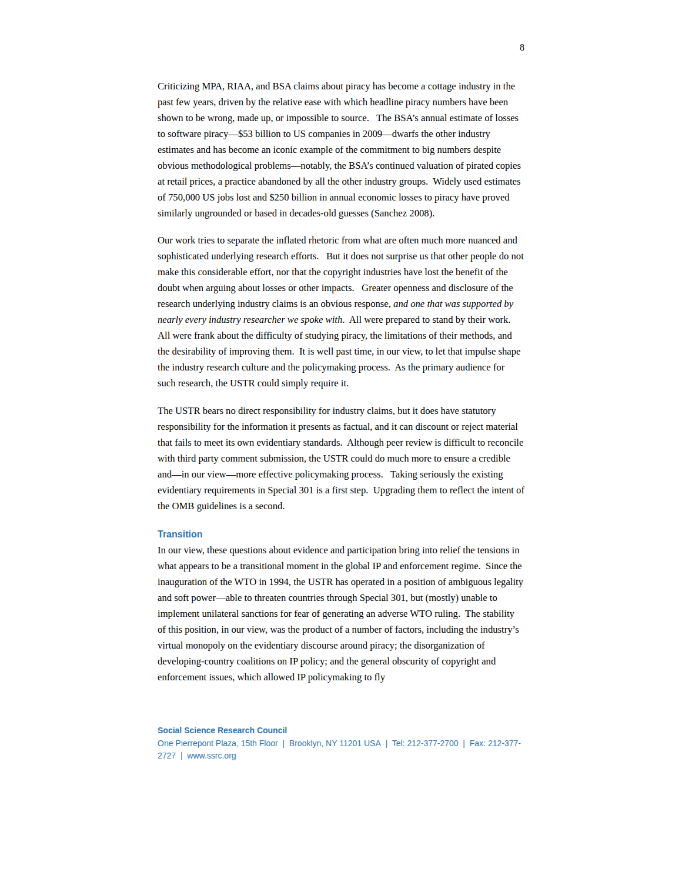8
Criticizing MPA, RIAA, and BSA claims about piracy has become a cottage industry in the past few years, driven by the relative ease with which headline piracy numbers have been shown to be wrong, made up, or impossible to source. The BSA’s annual estimate of losses to software piracy—$53 billion to US companies in 2009—dwarfs the other industry estimates and has become an iconic example of the commitment to big numbers despite obvious methodological problems—notably, the BSA’s continued valuation of pirated copies at retail prices, a practice abandoned by all the other industry groups. Widely used estimates of 750,000 US jobs lost and $250 billion in annual economic losses to piracy have proved similarly ungrounded or based in decades-old guesses (Sanchez 2008).
Our work tries to separate the inflated rhetoric from what are often much more nuanced and sophisticated underlying research efforts. But it does not surprise us that other people do not make this considerable effort, nor that the copyright industries have lost the benefit of the doubt when arguing about losses or other impacts. Greater openness and disclosure of the research underlying industry claims is an obvious response, and one that was supported by nearly every industry researcher we spoke with. All were prepared to stand by their work. All were frank about the difficulty of studying piracy, the limitations of their methods, and the desirability of improving them. It is well past time, in our view, to let that impulse shape the industry research culture and the policymaking process. As the primary audience for such research, the USTR could simply require it.
The USTR bears no direct responsibility for industry claims, but it does have statutory responsibility for the information it presents as factual, and it can discount or reject material that fails to meet its own evidentiary standards. Although peer review is difficult to reconcile with third party comment submission, the USTR could do much more to ensure a credible and—in our view—more effective policymaking process. Taking seriously the existing evidentiary requirements in Special 301 is a first step. Upgrading them to reflect the intent of the OMB guidelines is a second.
Transition
In our view, these questions about evidence and participation bring into relief the tensions in what appears to be a transitional moment in the global IP and enforcement regime. Since the inauguration of the WTO in 1994, the USTR has operated in a position of ambiguous legality and soft power—able to threaten countries through Special 301, but (mostly) unable to implement unilateral sanctions for fear of generating an adverse WTO ruling. The stability of this position, in our view, was the product of a number of factors, including the industry’s virtual monopoly on the evidentiary discourse around piracy; the disorganization of developing-country coalitions on IP policy; and the general obscurity of copyright and enforcement issues, which allowed IP policymaking to fly
Social Science Research Council
One Pierrepont Plaza, 15th Floor | Brooklyn, NY 11201 USA | Tel: 212-377-2700 | Fax: 212-377-2727 | www.ssrc.org